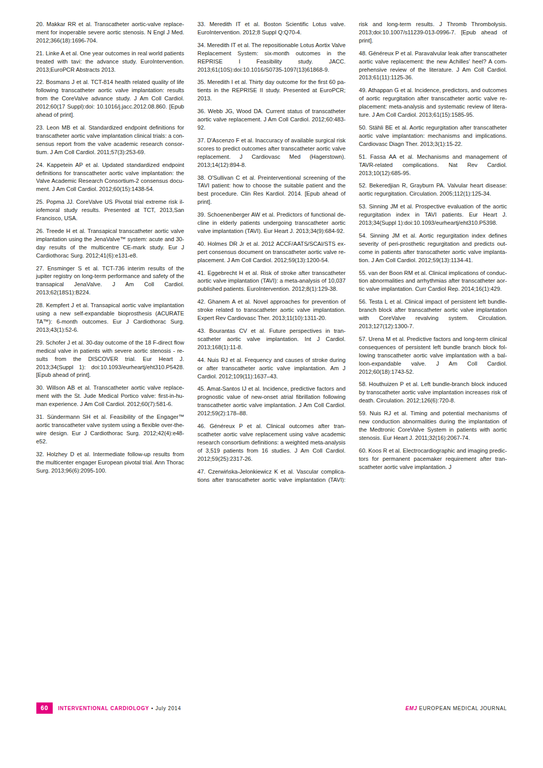20. Makkar RR et al. Transcatheter aortic-valve replacement for inoperable severe aortic stenosis. N Engl J Med. 2012;366(18):1696-704.
21. Linke A et al. One year outcomes in real world patients treated with tavi: the advance study. EuroIntervention. 2013;EuroPCR Abstracts 2013.
22. Bosmans J et al. TCT-814 health related quality of life following transcatheter aortic valve implantation: results from the CoreValve advance study. J Am Coll Cardiol. 2012;60(17 Suppl):doi: 10.1016/j.jacc.2012.08.860. [Epub ahead of print].
23. Leon MB et al. Standardized endpoint definitions for transcatheter aortic valve implantation clinical trials: a consensus report from the valve academic research consortium. J Am Coll Cardiol. 2011;57(3):253-69.
24. Kappetein AP et al. Updated standardized endpoint definitions for transcatheter aortic valve implantation: the Valve Academic Research Consortium-2 consensus document. J Am Coll Cardiol. 2012;60(15):1438-54.
25. Popma JJ. CoreValve US Pivotal trial extreme risk iliofemoral study results. Presented at TCT, 2013,San Francisco, USA.
26. Treede H et al. Transapical transcatheter aortic valve implantation using the JenaValve™ system: acute and 30-day results of the multicentre CE-mark study. Eur J Cardiothorac Surg. 2012;41(6):e131-e8.
27. Ensminger S et al. TCT-736 interim results of the jupiter registry on long-term performance and safety of the transapical JenaValve. J Am Coll Cardiol. 2013;62(18S1):B224.
28. Kempfert J et al. Transapical aortic valve implantation using a new self-expandable bioprosthesis (ACURATE TA™): 6-month outcomes. Eur J Cardiothorac Surg. 2013;43(1):52-6.
29. Schofer J et al. 30-day outcome of the 18 F-direct flow medical valve in patients with severe aortic stenosis - results from the DISCOVER trial. Eur Heart J. 2013;34(Suppl 1): doi:10.1093/eurheartj/eht310.P5428. [Epub ahead of print].
30. Willson AB et al. Transcatheter aortic valve replacement with the St. Jude Medical Portico valve: first-in-human experience. J Am Coll Cardiol. 2012;60(7):581-6.
31. Sündermann SH et al. Feasibility of the Engager™ aortic transcatheter valve system using a flexible over-the-wire design. Eur J Cardiothorac Surg. 2012;42(4):e48-e52.
32. Holzhey D et al. Intermediate follow-up results from the multicenter engager European pivotal trial. Ann Thorac Surg. 2013;96(6):2095-100.
33. Meredith IT et al. Boston Scientific Lotus valve. EuroIntervention. 2012;8 Suppl Q:Q70-4.
34. Meredith IT et al. The repositionable Lotus Aortix Valve Replacement System: six-month outcomes in the REPRISE I Feasibility study. JACC. 2013;61(10S):doi:10.1016/S0735-1097(13)61868-9.
35. Meredith I et al. Thirty day outcome for the first 60 patients in the REPRISE II study. Presented at EuroPCR; 2013.
36. Webb JG, Wood DA. Current status of transcatheter aortic valve replacement. J Am Coll Cardiol. 2012;60:483-92.
37. D'Ascenzo F et al. Inaccuracy of available surgical risk scores to predict outcomes after transcatheter aortic valve replacement. J Cardiovasc Med (Hagerstown). 2013;14(12):894-8.
38. O'Sullivan C et al. Preinterventional screening of the TAVI patient: how to choose the suitable patient and the best procedure. Clin Res Kardiol. 2014. [Epub ahead of print].
39. Schoenenberger AW et al. Predictors of functional decline in elderly patients undergoing transcatheter aortic valve implantation (TAVI). Eur Heart J. 2013;34(9):684-92.
40. Holmes DR Jr et al. 2012 ACCF/AATS/SCAI/STS expert consensus document on transcatheter aortic valve replacement. J Am Coll Cardiol. 2012;59(13):1200-54.
41. Eggebrecht H et al. Risk of stroke after transcatheter aortic valve implantation (TAVI): a meta-analysis of 10,037 published patients. EuroIntervention. 2012;8(1):129-38.
42. Ghanem A et al. Novel approaches for prevention of stroke related to transcatheter aortic valve implantation. Expert Rev Cardiovasc Ther. 2013;11(10):1311-20.
43. Bourantas CV et al. Future perspectives in transcatheter aortic valve implantation. Int J Cardiol. 2013;168(1):11-8.
44. Nuis RJ et al. Frequency and causes of stroke during or after transcatheter aortic valve implantation. Am J Cardiol. 2012;109(11):1637–43.
45. Amat-Santos IJ et al. Incidence, predictive factors and prognostic value of new-onset atrial fibrillation following transcatheter aortic valve implantation. J Am Coll Cardiol. 2012;59(2):178–88.
46. Généreux P et al. Clinical outcomes after transcatheter aortic valve replacement using valve academic research consortium definitions: a weighted meta-analysis of 3,519 patients from 16 studies. J Am Coll Cardiol. 2012;59(25):2317-26.
47. Czerwińska-Jelonkiewicz K et al. Vascular complications after transcatheter aortic valve implantation (TAVI): risk and long-term results. J Thromb Thrombolysis. 2013;doi:10.1007/s11239-013-0996-7. [Epub ahead of print].
48. Généreux P et al. Paravalvular leak after transcatheter aortic valve replacement: the new Achilles' heel? A comprehensive review of the literature. J Am Coll Cardiol. 2013;61(11):1125-36.
49. Athappan G et al. Incidence, predictors, and outcomes of aortic regurgitation after transcatheter aortic valve replacement: meta-analysis and systematic review of literature. J Am Coll Cardiol. 2013;61(15):1585-95.
50. Stähli BE et al. Aortic regurgitation after transcatheter aortic valve implantation: mechanisms and implications. Cardiovasc Diagn Ther. 2013;3(1):15-22.
51. Fassa AA et al. Mechanisms and management of TAVR-related complications. Nat Rev Cardiol. 2013;10(12):685-95.
52. Bekeredjian R, Grayburn PA. Valvular heart disease: aortic regurgitation. Circulation. 2005;112(1):125-34.
53. Sinning JM et al. Prospective evaluation of the aortic regurgitation index in TAVI patients. Eur Heart J. 2013;34(Suppl 1):doi:10.1093/eurheartj/eht310.P5398.
54. Sinning JM et al. Aortic regurgitation index defines severity of peri-prosthetic regurgitation and predicts outcome in patients after transcatheter aortic valve implantation. J Am Coll Cardiol. 2012;59(13):1134-41.
55. van der Boon RM et al. Clinical implications of conduction abnormalities and arrhythmias after transcatheter aortic valve implantation. Curr Cardiol Rep. 2014;16(1):429.
56. Testa L et al. Clinical impact of persistent left bundle-branch block after transcatheter aortic valve implantation with CoreValve revalving system. Circulation. 2013;127(12):1300-7.
57. Urena M et al. Predictive factors and long-term clinical consequences of persistent left bundle branch block following transcatheter aortic valve implantation with a balloon-expandable valve. J Am Coll Cardiol. 2012;60(18):1743-52.
58. Houthuizen P et al. Left bundle-branch block induced by transcatheter aortic valve implantation increases risk of death. Circulation. 2012;126(6):720-8.
59. Nuis RJ et al. Timing and potential mechanisms of new conduction abnormalities during the implantation of the Medtronic CoreValve System in patients with aortic stenosis. Eur Heart J. 2011;32(16):2067-74.
60. Koos R et al. Electrocardiographic and imaging predictors for permanent pacemaker requirement after transcatheter aortic valve implantation. J
60 INTERVENTIONAL CARDIOLOGY • July 2014
EMJ EUROPEAN MEDICAL JOURNAL